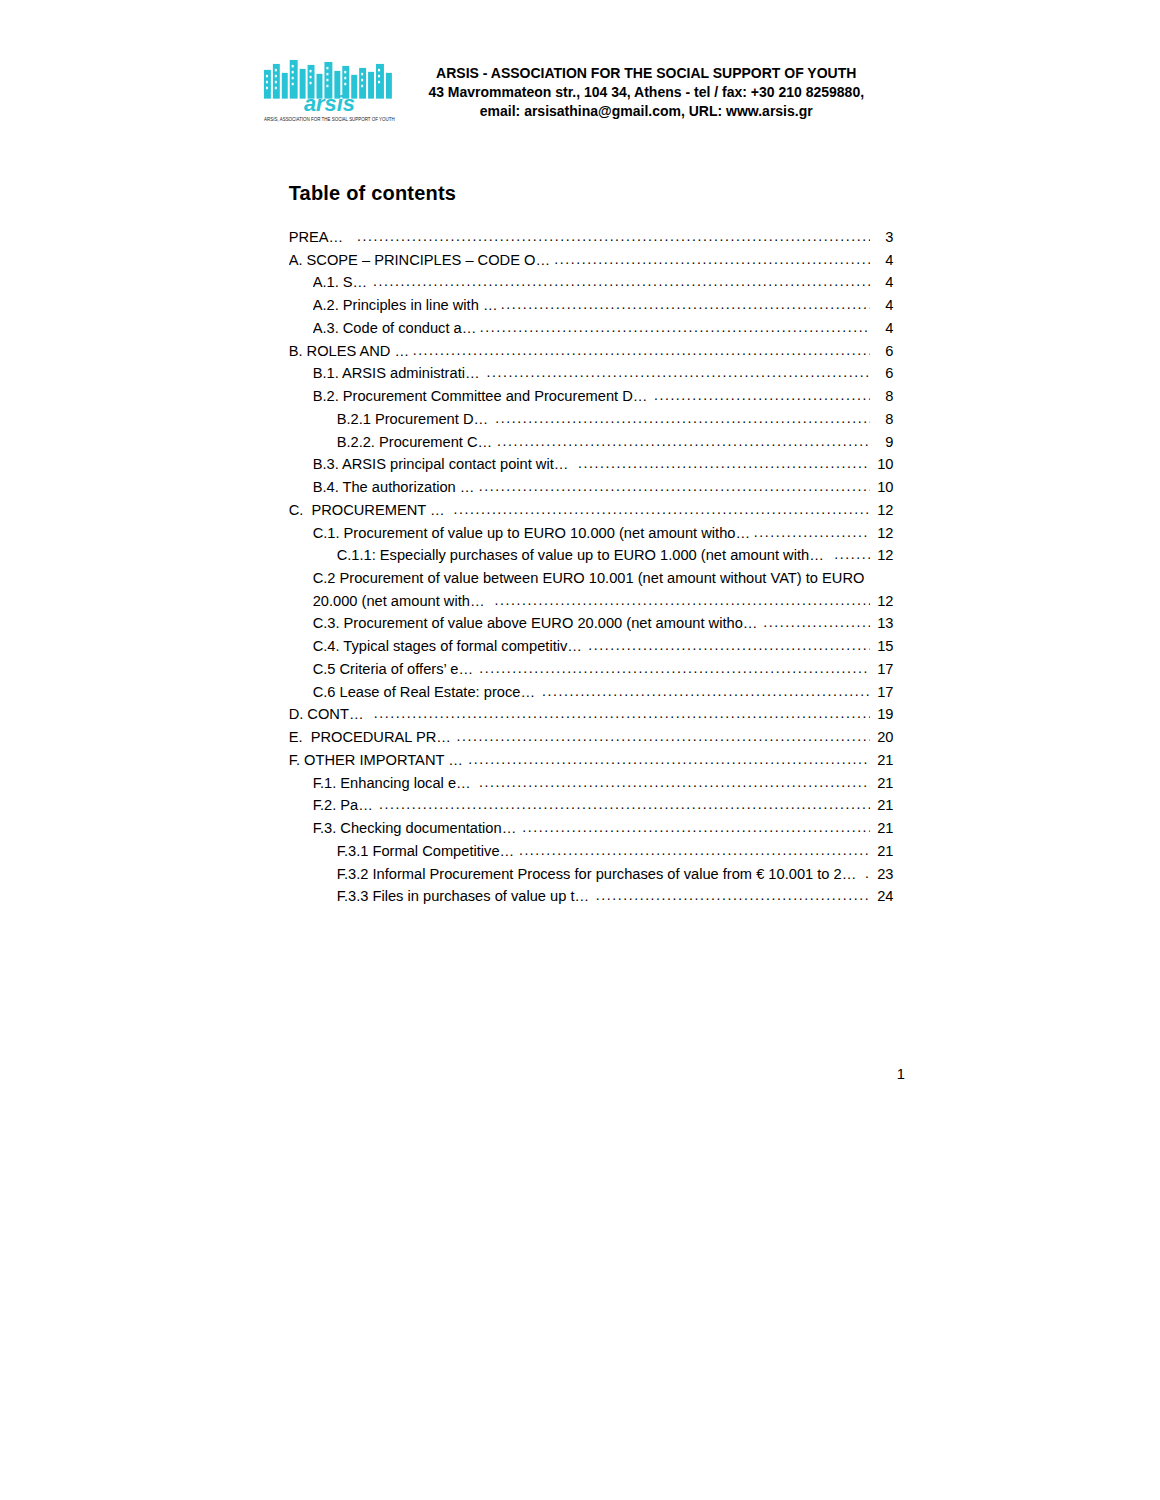arsis ARSIS, ASSOCIATION FOR THE SOCIAL SUPPORT OF YOUTH
ARSIS - ASSOCIATION FOR THE SOCIAL SUPPORT OF YOUTH
43 Mavrommateon str., 104 34, Athens - tel / fax: +30 210 8259880,
email: arsisathina@gmail.com, URL: www.arsis.gr
Table of contents
PREAMBLE.................................................................................................................. 3
A. SCOPE – PRINCIPLES – CODE OF CONDUCT......................................................................... 4
A.1. Scope................................................................................................................. 4
A.2. Principles in line with the scope..................................................................................... 4
A.3. Code of conduct and ethics.......................................................................................... 4
B. ROLES AND DUTIES.............................................................................................................. 6
B.1. ARSIS administrative council......................................................................................... 6
B.2. Procurement Committee and Procurement Department............................................. 8
B.2.1 Procurement Department......................................................................................... 8
B.2.2. Procurement Committee....................................................................................... 9
B.3. ARSIS principal contact point with vendors.............................................................. 10
B.4. The authorization schedule.......................................................................................... 10
C. PROCUREMENT PROCESS.................................................................................................... 12
C.1. Procurement of value up to EURO 10.000 (net amount without VAT):....................... 12
C.1.1: Especially purchases of value up to EURO 1.000 (net amount without VAT)....... 12
C.2 Procurement of value between EURO 10.001 (net amount without VAT) to EURO
20.000 (net amount without VAT):................................................................................... 12
C.3. Procurement of value above EURO 20.000 (net amount without VAT):..................... 13
C.4. Typical stages of formal competitive process............................................................ 15
C.5 Criteria of offers’ evaluation......................................................................................... 17
C.6 Lease of Real Estate: procedural rules......................................................................... 17
D. CONTRACTS......................................................................................................................... 19
E. PROCEDURAL PRINCIPLES.................................................................................................. 20
F. OTHER IMPORTANT DETAILS........................................................................................... 21
F.1. Enhancing local economies.......................................................................................... 21
F.2. Payment......................................................................................................................... 21
F.3. Checking documentation and files............................................................................ 21
F.3.1 Formal Competitive Process:................................................................................ 21
F.3.2 Informal Procurement Process for purchases of value from € 10.001 to 20.000:. 23
F.3.3 Files in purchases of value up to € 10.000............................................................ 24
1